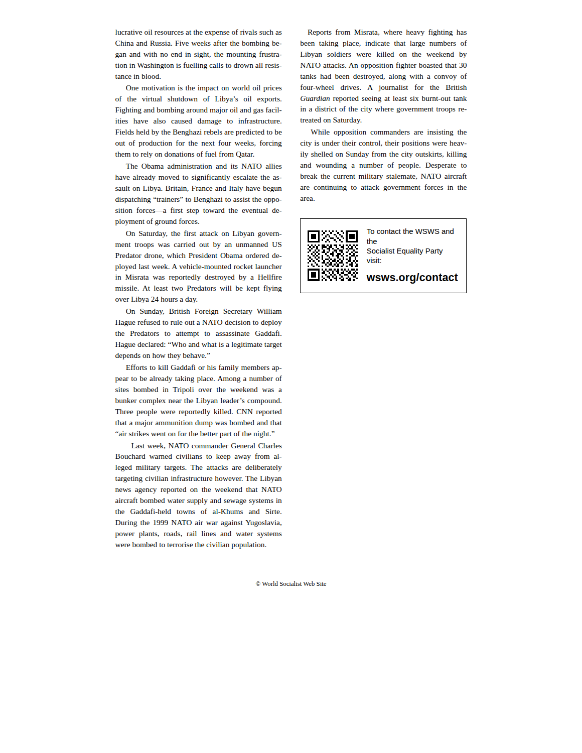lucrative oil resources at the expense of rivals such as China and Russia. Five weeks after the bombing began and with no end in sight, the mounting frustration in Washington is fuelling calls to drown all resistance in blood.
One motivation is the impact on world oil prices of the virtual shutdown of Libya’s oil exports. Fighting and bombing around major oil and gas facilities have also caused damage to infrastructure. Fields held by the Benghazi rebels are predicted to be out of production for the next four weeks, forcing them to rely on donations of fuel from Qatar.
The Obama administration and its NATO allies have already moved to significantly escalate the assault on Libya. Britain, France and Italy have begun dispatching “trainers” to Benghazi to assist the opposition forces—a first step toward the eventual deployment of ground forces.
On Saturday, the first attack on Libyan government troops was carried out by an unmanned US Predator drone, which President Obama ordered deployed last week. A vehicle-mounted rocket launcher in Misrata was reportedly destroyed by a Hellfire missile. At least two Predators will be kept flying over Libya 24 hours a day.
On Sunday, British Foreign Secretary William Hague refused to rule out a NATO decision to deploy the Predators to attempt to assassinate Gaddafi. Hague declared: “Who and what is a legitimate target depends on how they behave.”
Efforts to kill Gaddafi or his family members appear to be already taking place. Among a number of sites bombed in Tripoli over the weekend was a bunker complex near the Libyan leader’s compound. Three people were reportedly killed. CNN reported that a major ammunition dump was bombed and that “air strikes went on for the better part of the night.”
Last week, NATO commander General Charles Bouchard warned civilians to keep away from alleged military targets. The attacks are deliberately targeting civilian infrastructure however. The Libyan news agency reported on the weekend that NATO aircraft bombed water supply and sewage systems in the Gaddafi-held towns of al-Khums and Sirte. During the 1999 NATO air war against Yugoslavia, power plants, roads, rail lines and water systems were bombed to terrorise the civilian population.
Reports from Misrata, where heavy fighting has been taking place, indicate that large numbers of Libyan soldiers were killed on the weekend by NATO attacks. An opposition fighter boasted that 30 tanks had been destroyed, along with a convoy of four-wheel drives. A journalist for the British Guardian reported seeing at least six burnt-out tank in a district of the city where government troops retreated on Saturday.
While opposition commanders are insisting the city is under their control, their positions were heavily shelled on Sunday from the city outskirts, killing and wounding a number of people. Desperate to break the current military stalemate, NATO aircraft are continuing to attack government forces in the area.
To contact the WSWS and the
Socialist Equality Party visit: wsws.org/contact
© World Socialist Web Site